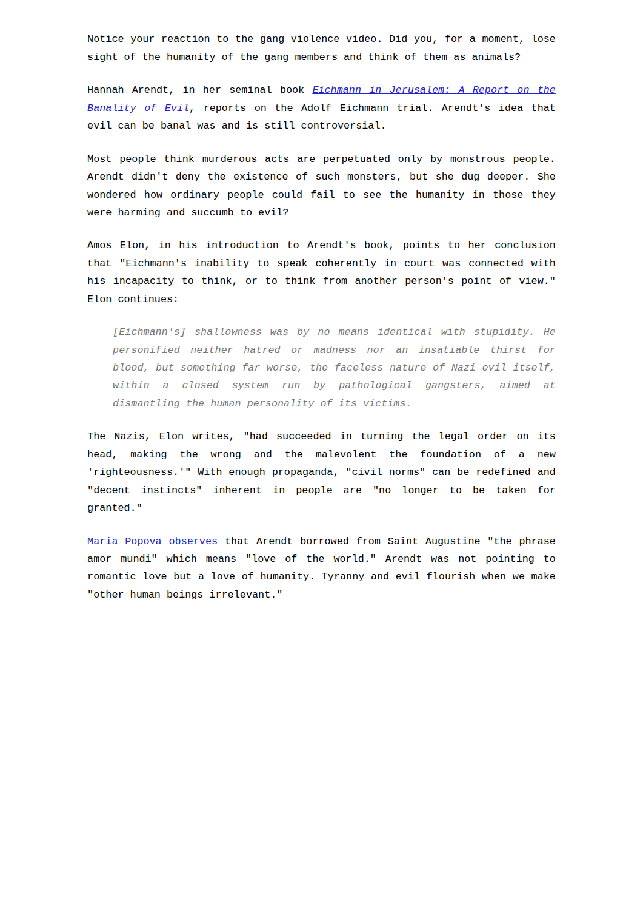Notice your reaction to the gang violence video. Did you, for a moment, lose sight of the humanity of the gang members and think of them as animals?
Hannah Arendt, in her seminal book Eichmann in Jerusalem: A Report on the Banality of Evil, reports on the Adolf Eichmann trial. Arendt's idea that evil can be banal was and is still controversial.
Most people think murderous acts are perpetuated only by monstrous people. Arendt didn't deny the existence of such monsters, but she dug deeper. She wondered how ordinary people could fail to see the humanity in those they were harming and succumb to evil?
Amos Elon, in his introduction to Arendt's book, points to her conclusion that "Eichmann's inability to speak coherently in court was connected with his incapacity to think, or to think from another person's point of view." Elon continues:
[Eichmann's] shallowness was by no means identical with stupidity. He personified neither hatred or madness nor an insatiable thirst for blood, but something far worse, the faceless nature of Nazi evil itself, within a closed system run by pathological gangsters, aimed at dismantling the human personality of its victims.
The Nazis, Elon writes, "had succeeded in turning the legal order on its head, making the wrong and the malevolent the foundation of a new 'righteousness.'" With enough propaganda, "civil norms" can be redefined and "decent instincts" inherent in people are "no longer to be taken for granted."
Maria Popova observes that Arendt borrowed from Saint Augustine "the phrase amor mundi" which means "love of the world." Arendt was not pointing to romantic love but a love of humanity. Tyranny and evil flourish when we make "other human beings irrelevant."